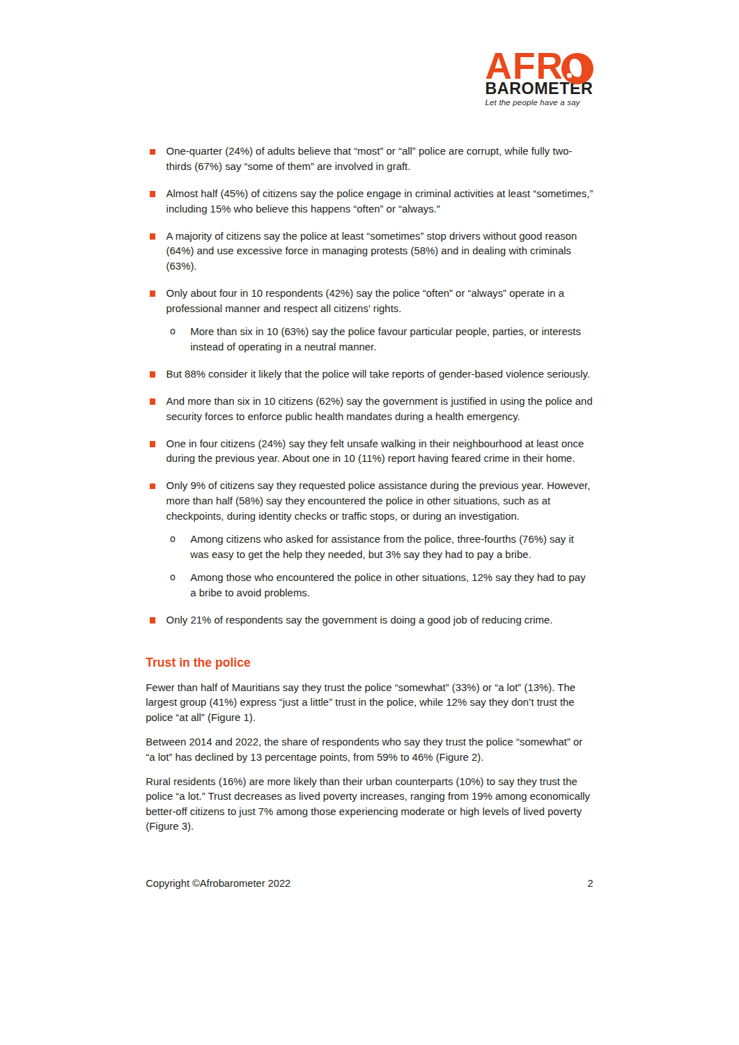AFR BAROMETER Let the people have a say
One-quarter (24%) of adults believe that “most” or “all” police are corrupt, while fully two-thirds (67%) say “some of them” are involved in graft.
Almost half (45%) of citizens say the police engage in criminal activities at least “sometimes,” including 15% who believe this happens “often” or “always."
A majority of citizens say the police at least “sometimes” stop drivers without good reason (64%) and use excessive force in managing protests (58%) and in dealing with criminals (63%).
Only about four in 10 respondents (42%) say the police “often” or “always” operate in a professional manner and respect all citizens’ rights.
More than six in 10 (63%) say the police favour particular people, parties, or interests instead of operating in a neutral manner.
But 88% consider it likely that the police will take reports of gender-based violence seriously.
And more than six in 10 citizens (62%) say the government is justified in using the police and security forces to enforce public health mandates during a health emergency.
One in four citizens (24%) say they felt unsafe walking in their neighbourhood at least once during the previous year. About one in 10 (11%) report having feared crime in their home.
Only 9% of citizens say they requested police assistance during the previous year. However, more than half (58%) say they encountered the police in other situations, such as at checkpoints, during identity checks or traffic stops, or during an investigation.
Among citizens who asked for assistance from the police, three-fourths (76%) say it was easy to get the help they needed, but 3% say they had to pay a bribe.
Among those who encountered the police in other situations, 12% say they had to pay a bribe to avoid problems.
Only 21% of respondents say the government is doing a good job of reducing crime.
Trust in the police
Fewer than half of Mauritians say they trust the police “somewhat” (33%) or “a lot” (13%). The largest group (41%) express “just a little” trust in the police, while 12% say they don’t trust the police “at all” (Figure 1).
Between 2014 and 2022, the share of respondents who say they trust the police “somewhat” or “a lot” has declined by 13 percentage points, from 59% to 46% (Figure 2).
Rural residents (16%) are more likely than their urban counterparts (10%) to say they trust the police “a lot.” Trust decreases as lived poverty increases, ranging from 19% among economically better-off citizens to just 7% among those experiencing moderate or high levels of lived poverty (Figure 3).
Copyright ©Afrobarometer 2022 2